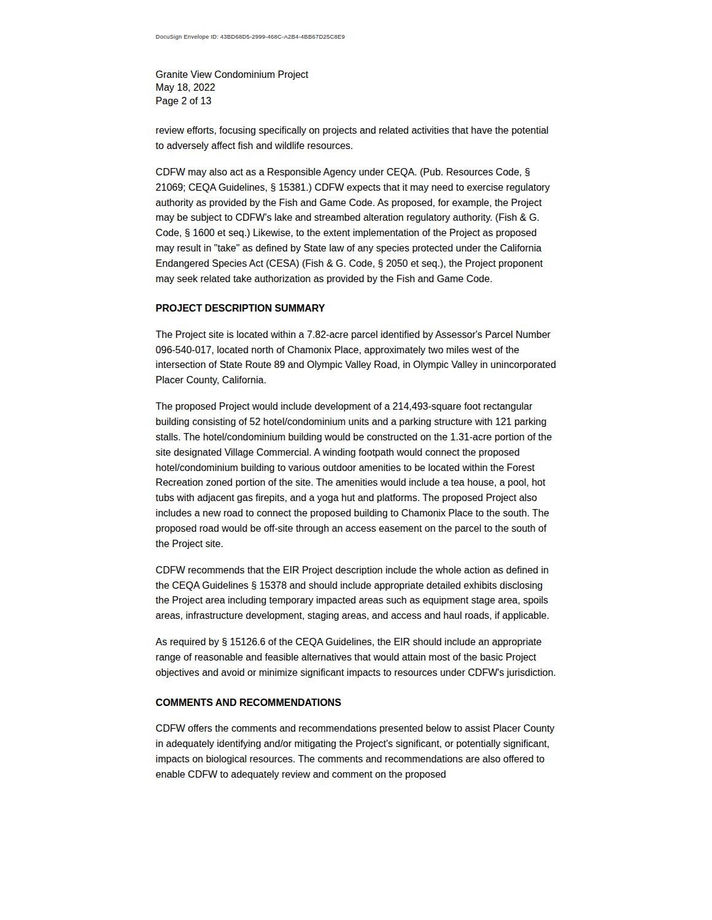DocuSign Envelope ID: 43BD68D5-2999-468C-A2B4-4BB67D25C8E9
Granite View Condominium Project
May 18, 2022
Page 2 of 13
review efforts, focusing specifically on projects and related activities that have the potential to adversely affect fish and wildlife resources.
CDFW may also act as a Responsible Agency under CEQA. (Pub. Resources Code, § 21069; CEQA Guidelines, § 15381.) CDFW expects that it may need to exercise regulatory authority as provided by the Fish and Game Code. As proposed, for example, the Project may be subject to CDFW's lake and streambed alteration regulatory authority. (Fish & G. Code, § 1600 et seq.) Likewise, to the extent implementation of the Project as proposed may result in "take" as defined by State law of any species protected under the California Endangered Species Act (CESA) (Fish & G. Code, § 2050 et seq.), the Project proponent may seek related take authorization as provided by the Fish and Game Code.
PROJECT DESCRIPTION SUMMARY
The Project site is located within a 7.82-acre parcel identified by Assessor's Parcel Number 096-540-017, located north of Chamonix Place, approximately two miles west of the intersection of State Route 89 and Olympic Valley Road, in Olympic Valley in unincorporated Placer County, California.
The proposed Project would include development of a 214,493-square foot rectangular building consisting of 52 hotel/condominium units and a parking structure with 121 parking stalls. The hotel/condominium building would be constructed on the 1.31-acre portion of the site designated Village Commercial. A winding footpath would connect the proposed hotel/condominium building to various outdoor amenities to be located within the Forest Recreation zoned portion of the site. The amenities would include a tea house, a pool, hot tubs with adjacent gas firepits, and a yoga hut and platforms. The proposed Project also includes a new road to connect the proposed building to Chamonix Place to the south. The proposed road would be off-site through an access easement on the parcel to the south of the Project site.
CDFW recommends that the EIR Project description include the whole action as defined in the CEQA Guidelines § 15378 and should include appropriate detailed exhibits disclosing the Project area including temporary impacted areas such as equipment stage area, spoils areas, infrastructure development, staging areas, and access and haul roads, if applicable.
As required by § 15126.6 of the CEQA Guidelines, the EIR should include an appropriate range of reasonable and feasible alternatives that would attain most of the basic Project objectives and avoid or minimize significant impacts to resources under CDFW's jurisdiction.
COMMENTS AND RECOMMENDATIONS
CDFW offers the comments and recommendations presented below to assist Placer County in adequately identifying and/or mitigating the Project's significant, or potentially significant, impacts on biological resources. The comments and recommendations are also offered to enable CDFW to adequately review and comment on the proposed